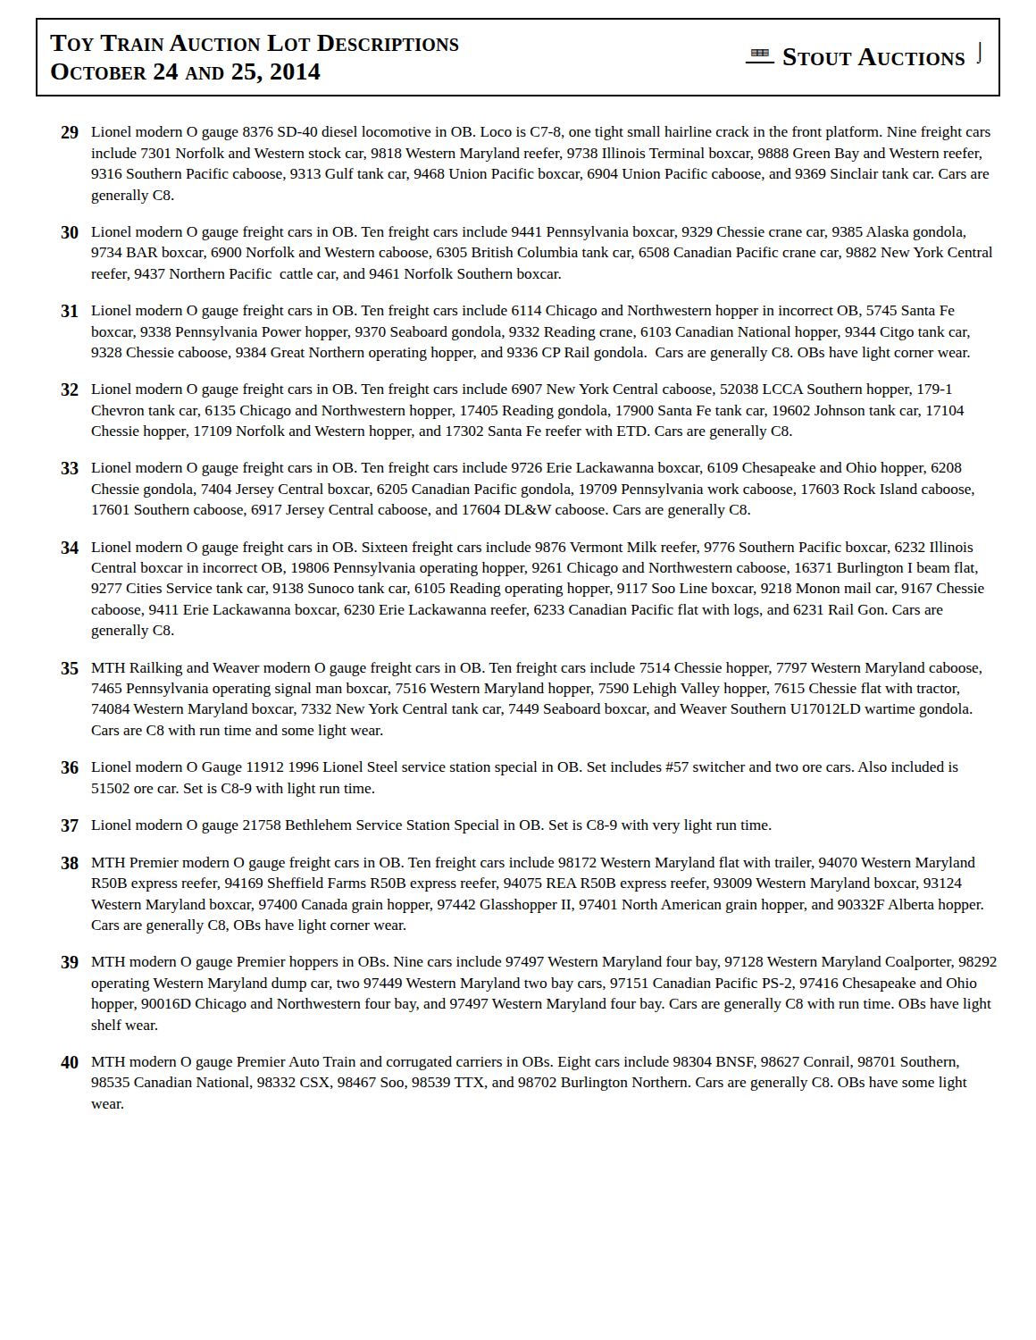Toy Train Auction Lot Descriptions
October 24 and 25, 2014
▤▤▤
━━━━━
Stout Auctions
⌡
29
Lionel modern O gauge 8376 SD-40 diesel locomotive in OB. Loco is C7-8, one tight small hairline crack in the front platform. Nine freight cars include 7301 Norfolk and Western stock car, 9818 Western Maryland reefer, 9738 Illinois Terminal boxcar, 9888 Green Bay and Western reefer, 9316 Southern Pacific caboose, 9313 Gulf tank car, 9468 Union Pacific boxcar, 6904 Union Pacific caboose, and 9369 Sinclair tank car. Cars are generally C8.
30
Lionel modern O gauge freight cars in OB. Ten freight cars include 9441 Pennsylvania boxcar, 9329 Chessie crane car, 9385 Alaska gondola, 9734 BAR boxcar, 6900 Norfolk and Western caboose, 6305 British Columbia tank car, 6508 Canadian Pacific crane car, 9882 New York Central reefer, 9437 Northern Pacific cattle car, and 9461 Norfolk Southern boxcar.
31
Lionel modern O gauge freight cars in OB. Ten freight cars include 6114 Chicago and Northwestern hopper in incorrect OB, 5745 Santa Fe boxcar, 9338 Pennsylvania Power hopper, 9370 Seaboard gondola, 9332 Reading crane, 6103 Canadian National hopper, 9344 Citgo tank car, 9328 Chessie caboose, 9384 Great Northern operating hopper, and 9336 CP Rail gondola. Cars are generally C8. OBs have light corner wear.
32
Lionel modern O gauge freight cars in OB. Ten freight cars include 6907 New York Central caboose, 52038 LCCA Southern hopper, 179-1 Chevron tank car, 6135 Chicago and Northwestern hopper, 17405 Reading gondola, 17900 Santa Fe tank car, 19602 Johnson tank car, 17104 Chessie hopper, 17109 Norfolk and Western hopper, and 17302 Santa Fe reefer with ETD. Cars are generally C8.
33
Lionel modern O gauge freight cars in OB. Ten freight cars include 9726 Erie Lackawanna boxcar, 6109 Chesapeake and Ohio hopper, 6208 Chessie gondola, 7404 Jersey Central boxcar, 6205 Canadian Pacific gondola, 19709 Pennsylvania work caboose, 17603 Rock Island caboose, 17601 Southern caboose, 6917 Jersey Central caboose, and 17604 DL&W caboose. Cars are generally C8.
34
Lionel modern O gauge freight cars in OB. Sixteen freight cars include 9876 Vermont Milk reefer, 9776 Southern Pacific boxcar, 6232 Illinois Central boxcar in incorrect OB, 19806 Pennsylvania operating hopper, 9261 Chicago and Northwestern caboose, 16371 Burlington I beam flat, 9277 Cities Service tank car, 9138 Sunoco tank car, 6105 Reading operating hopper, 9117 Soo Line boxcar, 9218 Monon mail car, 9167 Chessie caboose, 9411 Erie Lackawanna boxcar, 6230 Erie Lackawanna reefer, 6233 Canadian Pacific flat with logs, and 6231 Rail Gon. Cars are generally C8.
35
MTH Railking and Weaver modern O gauge freight cars in OB. Ten freight cars include 7514 Chessie hopper, 7797 Western Maryland caboose, 7465 Pennsylvania operating signal man boxcar, 7516 Western Maryland hopper, 7590 Lehigh Valley hopper, 7615 Chessie flat with tractor, 74084 Western Maryland boxcar, 7332 New York Central tank car, 7449 Seaboard boxcar, and Weaver Southern U17012LD wartime gondola. Cars are C8 with run time and some light wear.
36
Lionel modern O Gauge 11912 1996 Lionel Steel service station special in OB. Set includes #57 switcher and two ore cars. Also included is 51502 ore car. Set is C8-9 with light run time.
37
Lionel modern O gauge 21758 Bethlehem Service Station Special in OB. Set is C8-9 with very light run time.
38
MTH Premier modern O gauge freight cars in OB. Ten freight cars include 98172 Western Maryland flat with trailer, 94070 Western Maryland R50B express reefer, 94169 Sheffield Farms R50B express reefer, 94075 REA R50B express reefer, 93009 Western Maryland boxcar, 93124 Western Maryland boxcar, 97400 Canada grain hopper, 97442 Glasshopper II, 97401 North American grain hopper, and 90332F Alberta hopper. Cars are generally C8, OBs have light corner wear.
39
MTH modern O gauge Premier hoppers in OBs. Nine cars include 97497 Western Maryland four bay, 97128 Western Maryland Coalporter, 98292 operating Western Maryland dump car, two 97449 Western Maryland two bay cars, 97151 Canadian Pacific PS-2, 97416 Chesapeake and Ohio hopper, 90016D Chicago and Northwestern four bay, and 97497 Western Maryland four bay. Cars are generally C8 with run time. OBs have light shelf wear.
40
MTH modern O gauge Premier Auto Train and corrugated carriers in OBs. Eight cars include 98304 BNSF, 98627 Conrail, 98701 Southern, 98535 Canadian National, 98332 CSX, 98467 Soo, 98539 TTX, and 98702 Burlington Northern. Cars are generally C8. OBs have some light wear.